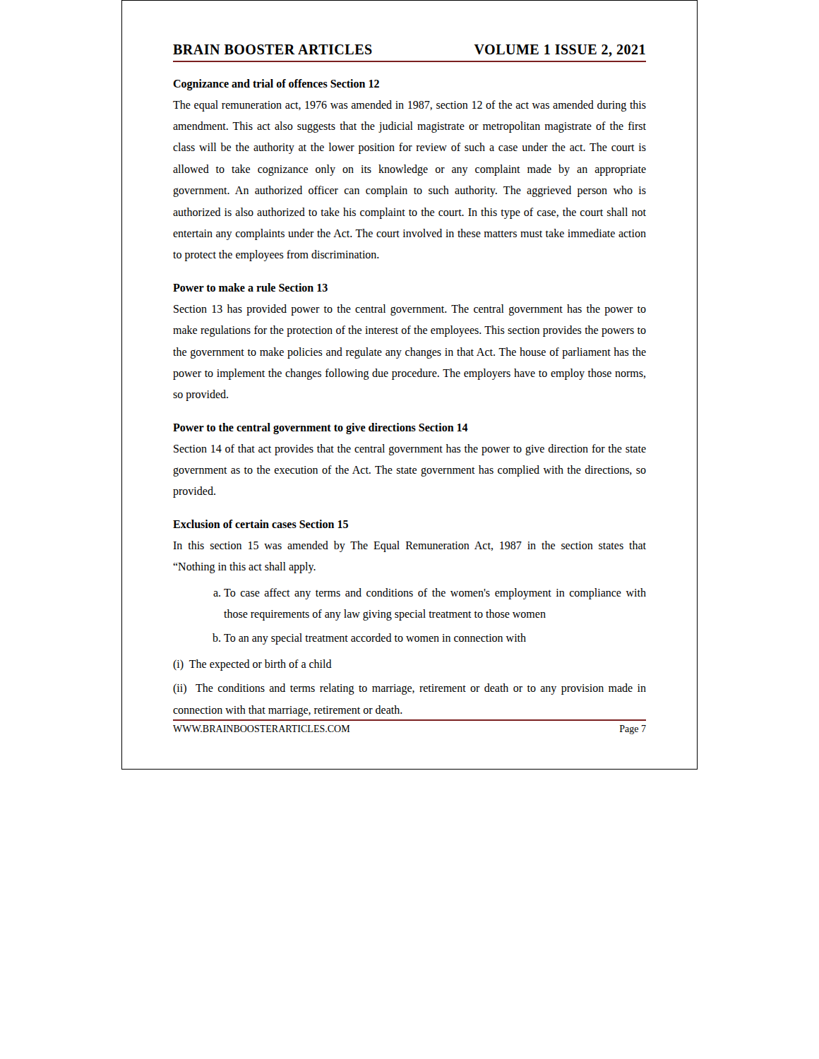BRAIN BOOSTER ARTICLES VOLUME 1 ISSUE 2, 2021
Cognizance and trial of offences Section 12
The equal remuneration act, 1976 was amended in 1987, section 12 of the act was amended during this amendment. This act also suggests that the judicial magistrate or metropolitan magistrate of the first class will be the authority at the lower position for review of such a case under the act. The court is allowed to take cognizance only on its knowledge or any complaint made by an appropriate government. An authorized officer can complain to such authority. The aggrieved person who is authorized is also authorized to take his complaint to the court. In this type of case, the court shall not entertain any complaints under the Act. The court involved in these matters must take immediate action to protect the employees from discrimination.
Power to make a rule Section 13
Section 13 has provided power to the central government. The central government has the power to make regulations for the protection of the interest of the employees. This section provides the powers to the government to make policies and regulate any changes in that Act. The house of parliament has the power to implement the changes following due procedure. The employers have to employ those norms, so provided.
Power to the central government to give directions Section 14
Section 14 of that act provides that the central government has the power to give direction for the state government as to the execution of the Act. The state government has complied with the directions, so provided.
Exclusion of certain cases Section 15
In this section 15 was amended by The Equal Remuneration Act, 1987 in the section states that “Nothing in this act shall apply.
To case affect any terms and conditions of the women's employment in compliance with those requirements of any law giving special treatment to those women
To an any special treatment accorded to women in connection with
(i) The expected or birth of a child
(ii) The conditions and terms relating to marriage, retirement or death or to any provision made in connection with that marriage, retirement or death.
WWW.BRAINBOOSTERARTICLES.COM Page 7